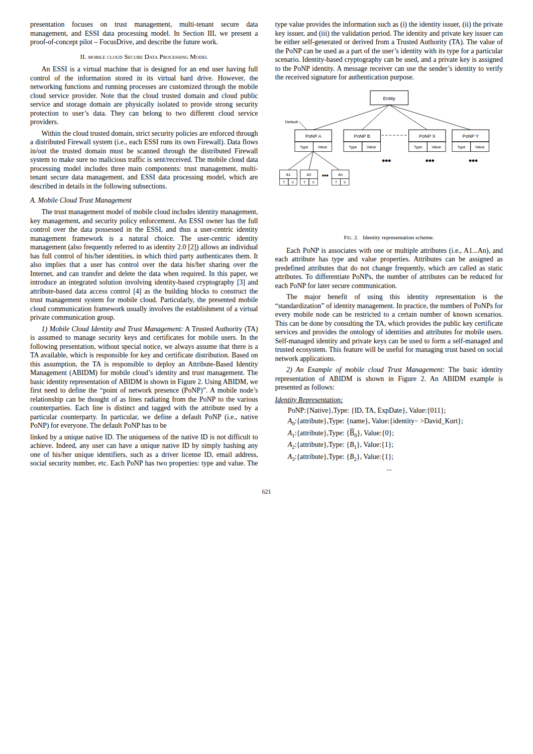presentation focuses on trust management, multi-tenant secure data management, and ESSI data processing model. In Section III, we present a proof-of-concept pilot – FocusDrive, and describe the future work.
II. mobile cloud Secure Data Processing Model
An ESSI is a virtual machine that is designed for an end user having full control of the information stored in its virtual hard drive. However, the networking functions and running processes are customized through the mobile cloud service provider. Note that the cloud trusted domain and cloud public service and storage domain are physically isolated to provide strong security protection to user’s data. They can belong to two different cloud service providers.
Within the cloud trusted domain, strict security policies are enforced through a distributed Firewall system (i.e., each ESSI runs its own Firewall). Data flows in/out the trusted domain must be scanned through the distributed Firewall system to make sure no malicious traffic is sent/received. The mobile cloud data processing model includes three main components: trust management, multi-tenant secure data management, and ESSI data processing model, which are described in details in the following subsections.
A. Mobile Cloud Trust Management
The trust management model of mobile cloud includes identity management, key management, and security policy enforcement. An ESSI owner has the full control over the data possessed in the ESSI, and thus a user-centric identity management framework is a natural choice. The user-centric identity management (also frequently referred to as identity 2.0 [2]) allows an individual has full control of his/her identities, in which third party authenticates them. It also implies that a user has control over the data his/her sharing over the Internet, and can transfer and delete the data when required. In this paper, we introduce an integrated solution involving identity-based cryptography [3] and attribute-based data access control [4] as the building blocks to construct the trust management system for mobile cloud. Particularly, the presented mobile cloud communication framework usually involves the establishment of a virtual private communication group.
1) Mobile Cloud Identity and Trust Management: A Trusted Authority (TA) is assumed to manage security keys and certificates for mobile users. In the following presentation, without special notice, we always assume that there is a TA available, which is responsible for key and certificate distribution. Based on this assumption, the TA is responsible to deploy an Attribute-Based Identity Management (ABIDM) for mobile cloud’s identity and trust management. The basic identity representation of ABIDM is shown in Figure 2. Using ABIDM, we first need to define the “point of network presence (PoNP)”. A mobile node’s relationship can be thought of as lines radiating from the PoNP to the various counterparties. Each line is distinct and tagged with the attribute used by a particular counterparty. In particular, we define a default PoNP (i.e., native PoNP) for everyone. The default PoNP has to be
linked by a unique native ID. The uniqueness of the native ID is not difficult to achieve. Indeed, any user can have a unique native ID by simply hashing any one of his/her unique identifiers, such as a driver license ID, email address, social security number, etc. Each PoNP has two properties: type and value. The type value provides the information such as (i) the identity issuer, (ii) the private key issuer, and (iii) the validation period. The identity and private key issuer can be either self-generated or derived from a Trusted Authority (TA). The value of the PoNP can be used as a part of the user’s identity with its type for a particular scenario. Identity-based cryptography can be used, and a private key is assigned to the PoNP identity. A message receiver can use the sender’s identity to verify the received signature for authentication purpose.
Entity Default PoNP A Type Value PoNP B Type Value PoNP X Type Value PoNP Y Type Value A1 T V A2 T V ••• An T V ••• ••• •••
Fig. 2. Identity representation scheme.
Each PoNP is associates with one or multiple attributes (i.e., A1...An), and each attribute has type and value properties. Attributes can be assigned as predefined attributes that do not change frequently, which are called as static attributes. To differentiate PoNPs, the number of attributes can be reduced for each PoNP for later secure communication.
The major benefit of using this identity representation is the “standardization” of identity management. In practice, the numbers of PoNPs for every mobile node can be restricted to a certain number of known scenarios. This can be done by consulting the TA, which provides the public key certificate services and provides the ontology of identities and attributes for mobile users. Self-managed identity and private keys can be used to form a self-managed and trusted ecosystem. This feature will be useful for managing trust based on social network applications.
2) An Example of mobile cloud Trust Management: The basic identity representation of ABIDM is shown in Figure 2. An ABIDM example is presented as follows:
Identity Representation:
PoNP:{Native},Type: {ID, TA, ExpDate}, Value:{011};
A0:{attribute},Type: {name}, Value:{identity− >David_Kurt};
A1:{attribute},Type: {B0}, Value:{0};
A2:{attribute},Type: {B1}, Value:{1};
A3:{attribute},Type: {B2}, Value:{1};
...
621